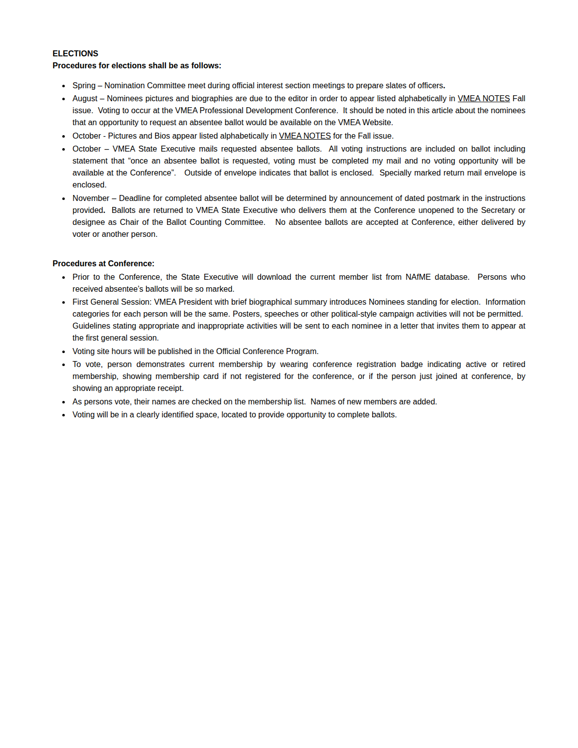ELECTIONS
Procedures for elections shall be as follows:
Spring – Nomination Committee meet during official interest section meetings to prepare slates of officers.
August – Nominees pictures and biographies are due to the editor in order to appear listed alphabetically in VMEA NOTES Fall issue. Voting to occur at the VMEA Professional Development Conference. It should be noted in this article about the nominees that an opportunity to request an absentee ballot would be available on the VMEA Website.
October - Pictures and Bios appear listed alphabetically in VMEA NOTES for the Fall issue.
October – VMEA State Executive mails requested absentee ballots. All voting instructions are included on ballot including statement that “once an absentee ballot is requested, voting must be completed my mail and no voting opportunity will be available at the Conference”. Outside of envelope indicates that ballot is enclosed. Specially marked return mail envelope is enclosed.
November – Deadline for completed absentee ballot will be determined by announcement of dated postmark in the instructions provided. Ballots are returned to VMEA State Executive who delivers them at the Conference unopened to the Secretary or designee as Chair of the Ballot Counting Committee. No absentee ballots are accepted at Conference, either delivered by voter or another person.
Procedures at Conference:
Prior to the Conference, the State Executive will download the current member list from NAfME database. Persons who received absentee’s ballots will be so marked.
First General Session: VMEA President with brief biographical summary introduces Nominees standing for election. Information categories for each person will be the same. Posters, speeches or other political-style campaign activities will not be permitted. Guidelines stating appropriate and inappropriate activities will be sent to each nominee in a letter that invites them to appear at the first general session.
Voting site hours will be published in the Official Conference Program.
To vote, person demonstrates current membership by wearing conference registration badge indicating active or retired membership, showing membership card if not registered for the conference, or if the person just joined at conference, by showing an appropriate receipt.
As persons vote, their names are checked on the membership list. Names of new members are added.
Voting will be in a clearly identified space, located to provide opportunity to complete ballots.